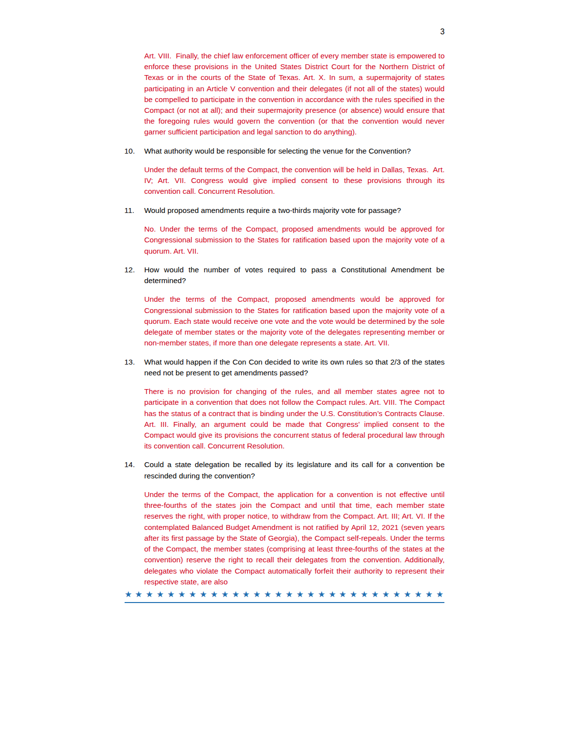3
Art. VIII. Finally, the chief law enforcement officer of every member state is empowered to enforce these provisions in the United States District Court for the Northern District of Texas or in the courts of the State of Texas. Art. X. In sum, a supermajority of states participating in an Article V convention and their delegates (if not all of the states) would be compelled to participate in the convention in accordance with the rules specified in the Compact (or not at all); and their supermajority presence (or absence) would ensure that the foregoing rules would govern the convention (or that the convention would never garner sufficient participation and legal sanction to do anything).
What authority would be responsible for selecting the venue for the Convention?
Under the default terms of the Compact, the convention will be held in Dallas, Texas. Art. IV; Art. VII. Congress would give implied consent to these provisions through its convention call. Concurrent Resolution.
Would proposed amendments require a two-thirds majority vote for passage?
No. Under the terms of the Compact, proposed amendments would be approved for Congressional submission to the States for ratification based upon the majority vote of a quorum. Art. VII.
How would the number of votes required to pass a Constitutional Amendment be determined?
Under the terms of the Compact, proposed amendments would be approved for Congressional submission to the States for ratification based upon the majority vote of a quorum. Each state would receive one vote and the vote would be determined by the sole delegate of member states or the majority vote of the delegates representing member or non-member states, if more than one delegate represents a state. Art. VII.
What would happen if the Con Con decided to write its own rules so that 2/3 of the states need not be present to get amendments passed?
There is no provision for changing of the rules, and all member states agree not to participate in a convention that does not follow the Compact rules. Art. VIII. The Compact has the status of a contract that is binding under the U.S. Constitution’s Contracts Clause. Art. III. Finally, an argument could be made that Congress’ implied consent to the Compact would give its provisions the concurrent status of federal procedural law through its convention call. Concurrent Resolution.
Could a state delegation be recalled by its legislature and its call for a convention be rescinded during the convention?
Under the terms of the Compact, the application for a convention is not effective until three-fourths of the states join the Compact and until that time, each member state reserves the right, with proper notice, to withdraw from the Compact. Art. III; Art. VI. If the contemplated Balanced Budget Amendment is not ratified by April 12, 2021 (seven years after its first passage by the State of Georgia), the Compact self-repeals. Under the terms of the Compact, the member states (comprising at least three-fourths of the states at the convention) reserve the right to recall their delegates from the convention. Additionally, delegates who violate the Compact automatically forfeit their authority to represent their respective state, are also
★ ★ ★ ★ ★ ★ ★ ★ ★ ★ ★ ★ ★ ★ ★ ★ ★ ★ ★ ★ ★ ★ ★ ★ ★ ★ ★ ★ ★ ★ ★ ★ ★ ★ ★ ★ ★ ★ ★ ★ ★ ★ ★ ★ ★ ★ ★ ★ ★ ★ ★ ★